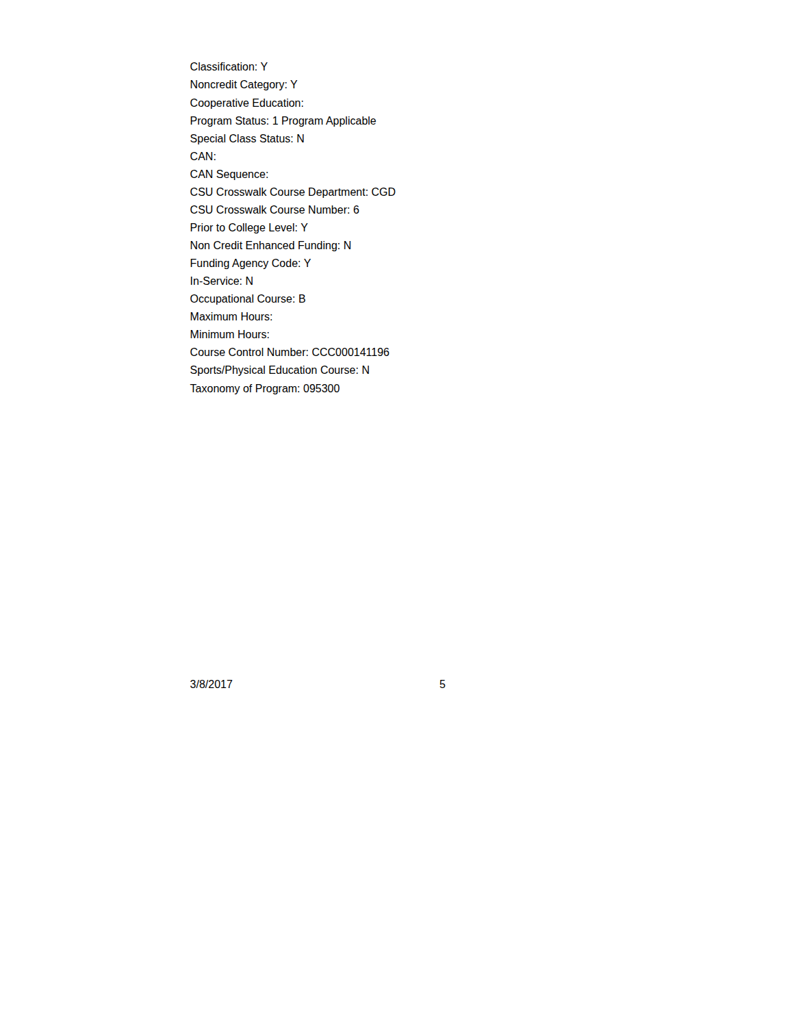Classification: Y
Noncredit Category: Y
Cooperative Education:
Program Status: 1 Program Applicable
Special Class Status: N
CAN:
CAN Sequence:
CSU Crosswalk Course Department: CGD
CSU Crosswalk Course Number: 6
Prior to College Level: Y
Non Credit Enhanced Funding: N
Funding Agency Code: Y
In-Service: N
Occupational Course: B
Maximum Hours:
Minimum Hours:
Course Control Number: CCC000141196
Sports/Physical Education Course: N
Taxonomy of Program: 095300
3/8/2017 5